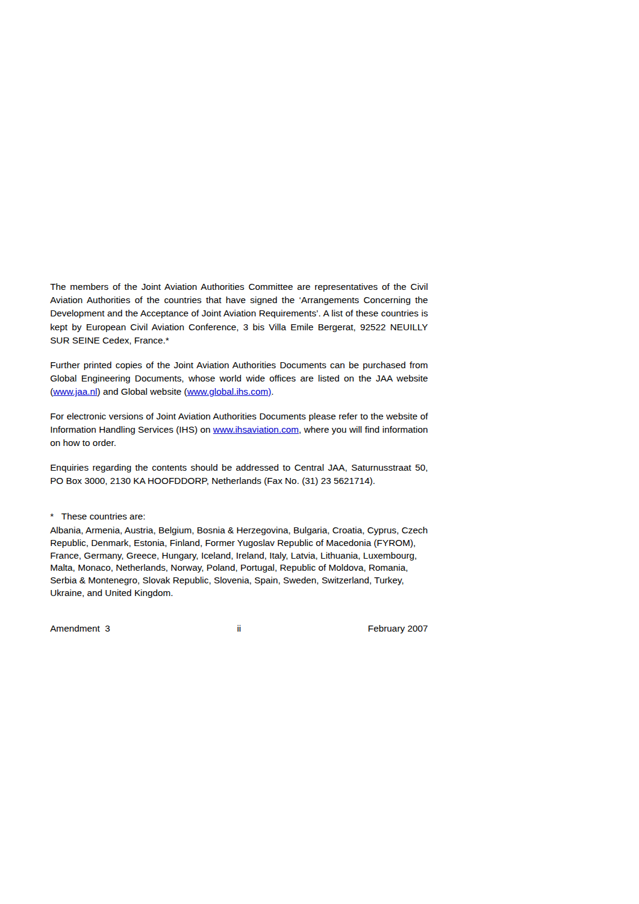The members of the Joint Aviation Authorities Committee are representatives of the Civil Aviation Authorities of the countries that have signed the ‘Arrangements Concerning the Development and the Acceptance of Joint Aviation Requirements’. A list of these countries is kept by European Civil Aviation Conference, 3 bis Villa Emile Bergerat, 92522 NEUILLY SUR SEINE Cedex, France.*
Further printed copies of the Joint Aviation Authorities Documents can be purchased from Global Engineering Documents, whose world wide offices are listed on the JAA website (www.jaa.nl) and Global website (www.global.ihs.com).
For electronic versions of Joint Aviation Authorities Documents please refer to the website of Information Handling Services (IHS) on www.ihsaviation.com, where you will find information on how to order.
Enquiries regarding the contents should be addressed to Central JAA, Saturnusstraat 50, PO Box 3000, 2130 KA HOOFDDORP, Netherlands (Fax No. (31) 23 5621714).
*These countries are:
Albania, Armenia, Austria, Belgium, Bosnia & Herzegovina, Bulgaria, Croatia, Cyprus, Czech Republic, Denmark, Estonia, Finland, Former Yugoslav Republic of Macedonia (FYROM), France, Germany, Greece, Hungary, Iceland, Ireland, Italy, Latvia, Lithuania, Luxembourg, Malta, Monaco, Netherlands, Norway, Poland, Portugal, Republic of Moldova, Romania, Serbia & Montenegro, Slovak Republic, Slovenia, Spain, Sweden, Switzerland, Turkey, Ukraine, and United Kingdom.
Amendment 3
ii
February 2007